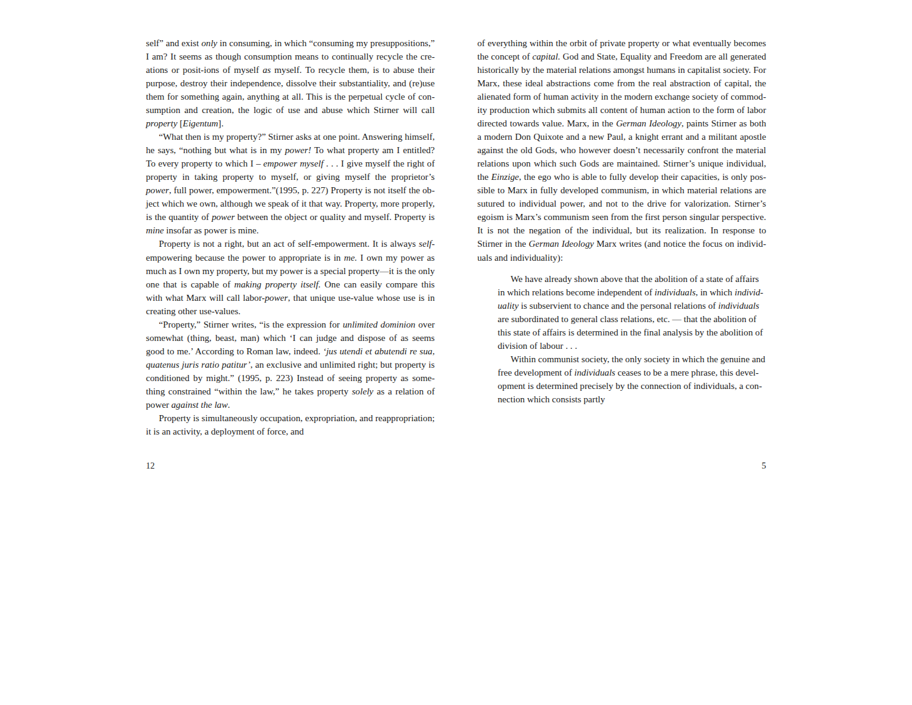self” and exist only in consuming, in which “consuming my presuppositions,” I am? It seems as though consumption means to continually recycle the creations or posit-ions of myself as myself. To recycle them, is to abuse their purpose, destroy their independence, dissolve their substantiality, and (re)use them for something again, anything at all. This is the perpetual cycle of consumption and creation, the logic of use and abuse which Stirner will call property [Eigentum].
“What then is my property?” Stirner asks at one point. Answering himself, he says, “nothing but what is in my power! To what property am I entitled? To every property to which I – empower myself . . . I give myself the right of property in taking property to myself, or giving myself the proprietor’s power, full power, empowerment.”(1995, p. 227) Property is not itself the object which we own, although we speak of it that way. Property, more properly, is the quantity of power between the object or quality and myself. Property is mine insofar as power is mine.
Property is not a right, but an act of self-empowerment. It is always self-empowering because the power to appropriate is in me. I own my power as much as I own my property, but my power is a special property—it is the only one that is capable of making property itself. One can easily compare this with what Marx will call labor-power, that unique use-value whose use is in creating other use-values.
“Property,” Stirner writes, “is the expression for unlimited dominion over somewhat (thing, beast, man) which ‘I can judge and dispose of as seems good to me.’ According to Roman law, indeed. ‘jus utendi et abutendi re sua, quatenus juris ratio patitur’, an exclusive and unlimited right; but property is conditioned by might.” (1995, p. 223) Instead of seeing property as something constrained “within the law,” he takes property solely as a relation of power against the law.
Property is simultaneously occupation, expropriation, and reappropriation; it is an activity, a deployment of force, and
12
of everything within the orbit of private property or what eventually becomes the concept of capital. God and State, Equality and Freedom are all generated historically by the material relations amongst humans in capitalist society. For Marx, these ideal abstractions come from the real abstraction of capital, the alienated form of human activity in the modern exchange society of commodity production which submits all content of human action to the form of labor directed towards value. Marx, in the German Ideology, paints Stirner as both a modern Don Quixote and a new Paul, a knight errant and a militant apostle against the old Gods, who however doesn’t necessarily confront the material relations upon which such Gods are maintained. Stirner’s unique individual, the Einzige, the ego who is able to fully develop their capacities, is only possible to Marx in fully developed communism, in which material relations are sutured to individual power, and not to the drive for valorization. Stirner’s egoism is Marx’s communism seen from the first person singular perspective. It is not the negation of the individual, but its realization. In response to Stirner in the German Ideology Marx writes (and notice the focus on individuals and individuality):
We have already shown above that the abolition of a state of affairs in which relations become independent of individuals, in which individuality is subservient to chance and the personal relations of individuals are subordinated to general class relations, etc. — that the abolition of this state of affairs is determined in the final analysis by the abolition of division of labour . . .
Within communist society, the only society in which the genuine and free development of individuals ceases to be a mere phrase, this development is determined precisely by the connection of individuals, a connection which consists partly
5